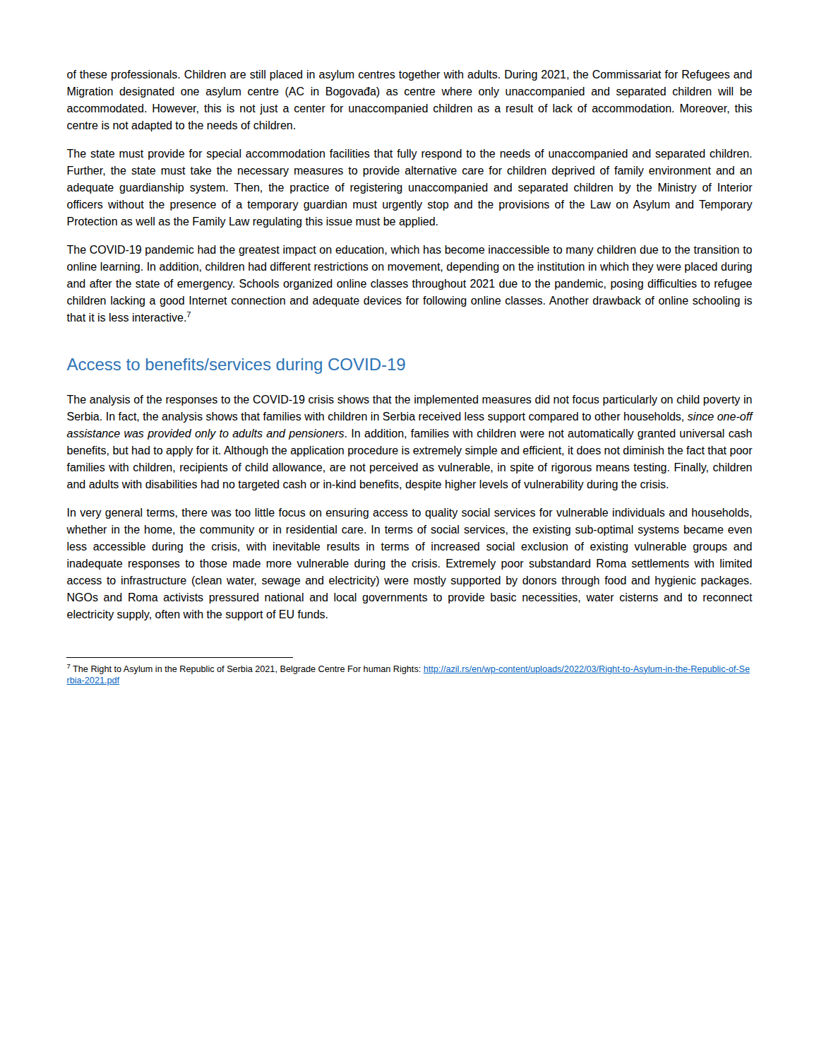of these professionals. Children are still placed in asylum centres together with adults. During 2021, the Commissariat for Refugees and Migration designated one asylum centre (AC in Bogovađa) as centre where only unaccompanied and separated children will be accommodated. However, this is not just a center for unaccompanied children as a result of lack of accommodation. Moreover, this centre is not adapted to the needs of children.
The state must provide for special accommodation facilities that fully respond to the needs of unaccompanied and separated children. Further, the state must take the necessary measures to provide alternative care for children deprived of family environment and an adequate guardianship system. Then, the practice of registering unaccompanied and separated children by the Ministry of Interior officers without the presence of a temporary guardian must urgently stop and the provisions of the Law on Asylum and Temporary Protection as well as the Family Law regulating this issue must be applied.
The COVID-19 pandemic had the greatest impact on education, which has become inaccessible to many children due to the transition to online learning. In addition, children had different restrictions on movement, depending on the institution in which they were placed during and after the state of emergency. Schools organized online classes throughout 2021 due to the pandemic, posing difficulties to refugee children lacking a good Internet connection and adequate devices for following online classes. Another drawback of online schooling is that it is less interactive.7
Access to benefits/services during COVID-19
The analysis of the responses to the COVID-19 crisis shows that the implemented measures did not focus particularly on child poverty in Serbia. In fact, the analysis shows that families with children in Serbia received less support compared to other households, since one-off assistance was provided only to adults and pensioners. In addition, families with children were not automatically granted universal cash benefits, but had to apply for it. Although the application procedure is extremely simple and efficient, it does not diminish the fact that poor families with children, recipients of child allowance, are not perceived as vulnerable, in spite of rigorous means testing. Finally, children and adults with disabilities had no targeted cash or in-kind benefits, despite higher levels of vulnerability during the crisis.
In very general terms, there was too little focus on ensuring access to quality social services for vulnerable individuals and households, whether in the home, the community or in residential care. In terms of social services, the existing sub-optimal systems became even less accessible during the crisis, with inevitable results in terms of increased social exclusion of existing vulnerable groups and inadequate responses to those made more vulnerable during the crisis. Extremely poor substandard Roma settlements with limited access to infrastructure (clean water, sewage and electricity) were mostly supported by donors through food and hygienic packages. NGOs and Roma activists pressured national and local governments to provide basic necessities, water cisterns and to reconnect electricity supply, often with the support of EU funds.
7 The Right to Asylum in the Republic of Serbia 2021, Belgrade Centre For human Rights: http://azil.rs/en/wp-content/uploads/2022/03/Right-to-Asylum-in-the-Republic-of-Serbia-2021.pdf